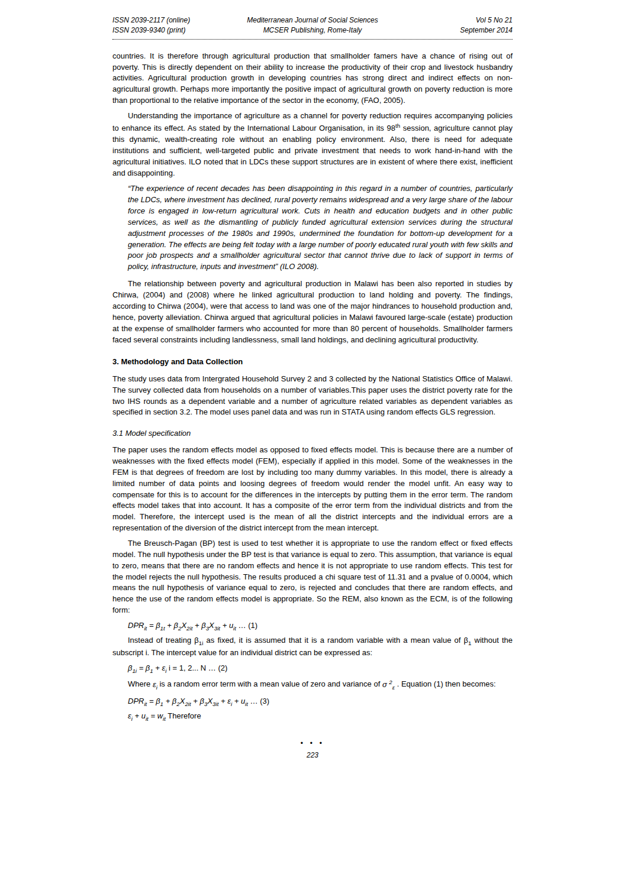| ISSN 2039-2117 (online) ISSN 2039-9340 (print) | Mediterranean Journal of Social Sciences MCSER Publishing, Rome-Italy | Vol 5 No 21 September 2014 |
countries. It is therefore through agricultural production that smallholder famers have a chance of rising out of poverty. This is directly dependent on their ability to increase the productivity of their crop and livestock husbandry activities. Agricultural production growth in developing countries has strong direct and indirect effects on non-agricultural growth. Perhaps more importantly the positive impact of agricultural growth on poverty reduction is more than proportional to the relative importance of the sector in the economy, (FAO, 2005).
Understanding the importance of agriculture as a channel for poverty reduction requires accompanying policies to enhance its effect. As stated by the International Labour Organisation, in its 98th session, agriculture cannot play this dynamic, wealth-creating role without an enabling policy environment. Also, there is need for adequate institutions and sufficient, well-targeted public and private investment that needs to work hand-in-hand with the agricultural initiatives. ILO noted that in LDCs these support structures are in existent of where there exist, inefficient and disappointing.
“The experience of recent decades has been disappointing in this regard in a number of countries, particularly the LDCs, where investment has declined, rural poverty remains widespread and a very large share of the labour force is engaged in low-return agricultural work. Cuts in health and education budgets and in other public services, as well as the dismantling of publicly funded agricultural extension services during the structural adjustment processes of the 1980s and 1990s, undermined the foundation for bottom-up development for a generation. The effects are being felt today with a large number of poorly educated rural youth with few skills and poor job prospects and a smallholder agricultural sector that cannot thrive due to lack of support in terms of policy, infrastructure, inputs and investment” (ILO 2008).
The relationship between poverty and agricultural production in Malawi has been also reported in studies by Chirwa, (2004) and (2008) where he linked agricultural production to land holding and poverty. The findings, according to Chirwa (2004), were that access to land was one of the major hindrances to household production and, hence, poverty alleviation. Chirwa argued that agricultural policies in Malawi favoured large-scale (estate) production at the expense of smallholder farmers who accounted for more than 80 percent of households. Smallholder farmers faced several constraints including landlessness, small land holdings, and declining agricultural productivity.
3. Methodology and Data Collection
The study uses data from Intergrated Household Survey 2 and 3 collected by the National Statistics Office of Malawi. The survey collected data from households on a number of variables.This paper uses the district poverty rate for the two IHS rounds as a dependent variable and a number of agriculture related variables as dependent variables as specified in section 3.2. The model uses panel data and was run in STATA using random effects GLS regression.
3.1 Model specification
The paper uses the random effects model as opposed to fixed effects model. This is because there are a number of weaknesses with the fixed effects model (FEM), especially if applied in this model. Some of the weaknesses in the FEM is that degrees of freedom are lost by including too many dummy variables. In this model, there is already a limited number of data points and loosing degrees of freedom would render the model unfit. An easy way to compensate for this is to account for the differences in the intercepts by putting them in the error term. The random effects model takes that into account. It has a composite of the error term from the individual districts and from the model. Therefore, the intercept used is the mean of all the district intercepts and the individual errors are a representation of the diversion of the district intercept from the mean intercept.
The Breusch-Pagan (BP) test is used to test whether it is appropriate to use the random effect or fixed effects model. The null hypothesis under the BP test is that variance is equal to zero. This assumption, that variance is equal to zero, means that there are no random effects and hence it is not appropriate to use random effects. This test for the model rejects the null hypothesis. The results produced a chi square test of 11.31 and a pvalue of 0.0004, which means the null hypothesis of variance equal to zero, is rejected and concludes that there are random effects, and hence the use of the random effects model is appropriate. So the REM, also known as the ECM, is of the following form:
DPRit = β1t + β2X2it + β3X3it + uit … (1)
Instead of treating β1i as fixed, it is assumed that it is a random variable with a mean value of β1 without the subscript i. The intercept value for an individual district can be expressed as:
β1i = β1 + εi i = 1, 2... N … (2)
Where εi is a random error term with a mean value of zero and variance of σ 2ε . Equation (1) then becomes:
DPRit = β1 + β2X2it + β3X3it + εi + uit … (3)
εi + uit = wit Therefore
• • •
223